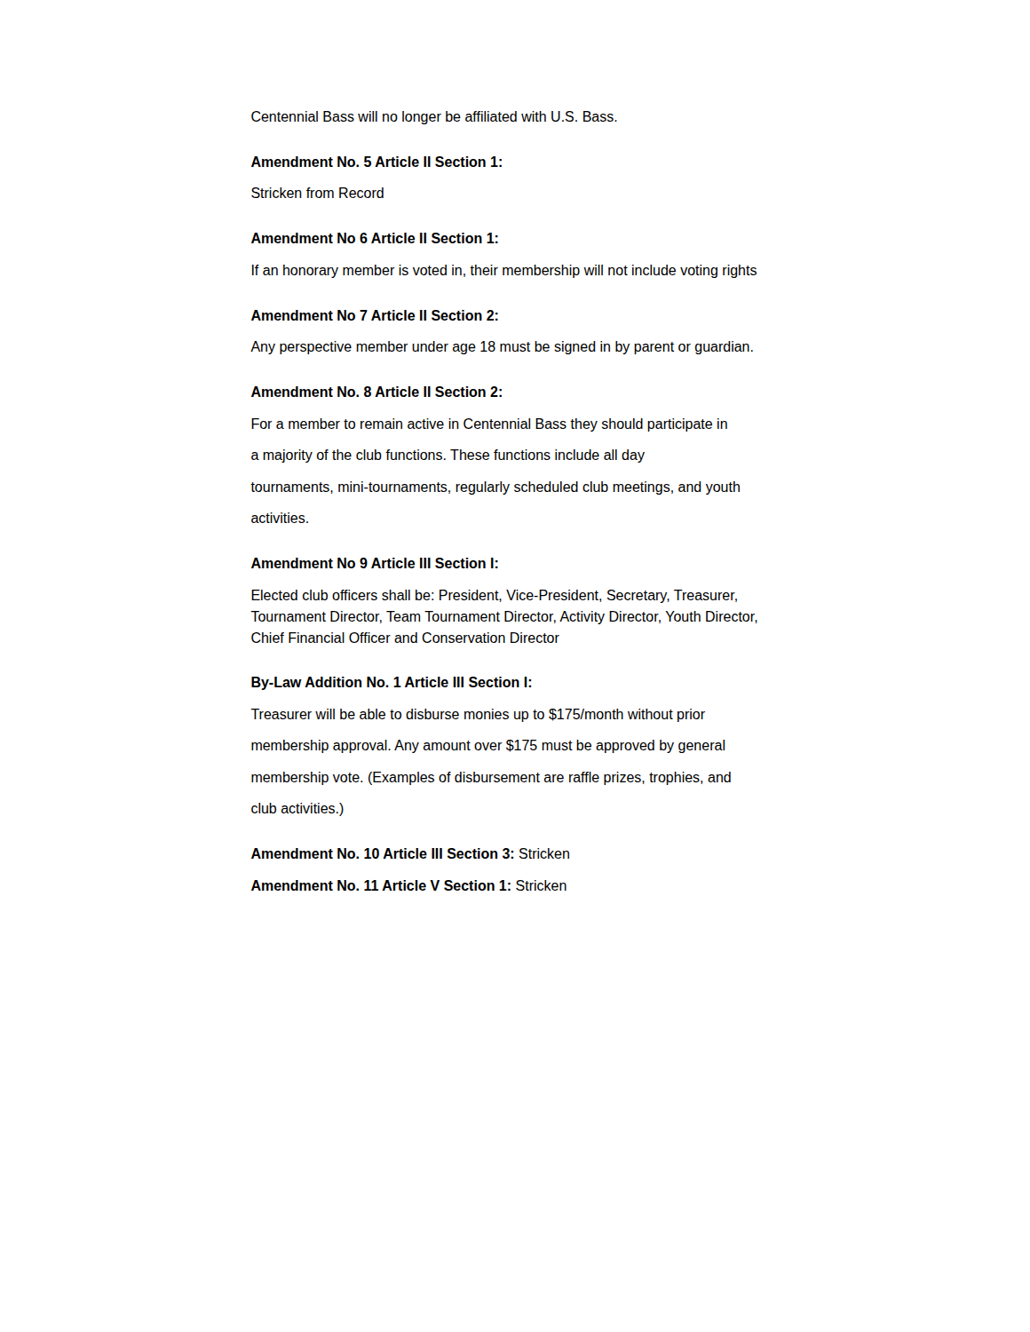Centennial Bass will no longer be affiliated with U.S. Bass.
Amendment No. 5 Article II Section 1:
Stricken from Record
Amendment No 6 Article II Section 1:
If an honorary member is voted in, their membership will not include voting rights
Amendment No 7 Article II Section 2:
Any perspective member under age 18 must be signed in by parent or guardian.
Amendment No. 8 Article II Section 2:
For a member to remain active in Centennial Bass they should participate in
a majority of the club functions. These functions include all day
tournaments, mini-tournaments, regularly scheduled club meetings, and youth
activities.
Amendment No 9 Article III Section I:
Elected club officers shall be: President, Vice-President, Secretary, Treasurer, Tournament Director, Team Tournament Director, Activity Director, Youth Director, Chief Financial Officer and Conservation Director
By-Law Addition No. 1 Article III Section I:
Treasurer will be able to disburse monies up to $175/month without prior
membership approval. Any amount over $175 must be approved by general
membership vote. (Examples of disbursement are raffle prizes, trophies, and
club activities.)
Amendment No. 10 Article III Section 3: Stricken
Amendment No. 11 Article V Section 1: Stricken